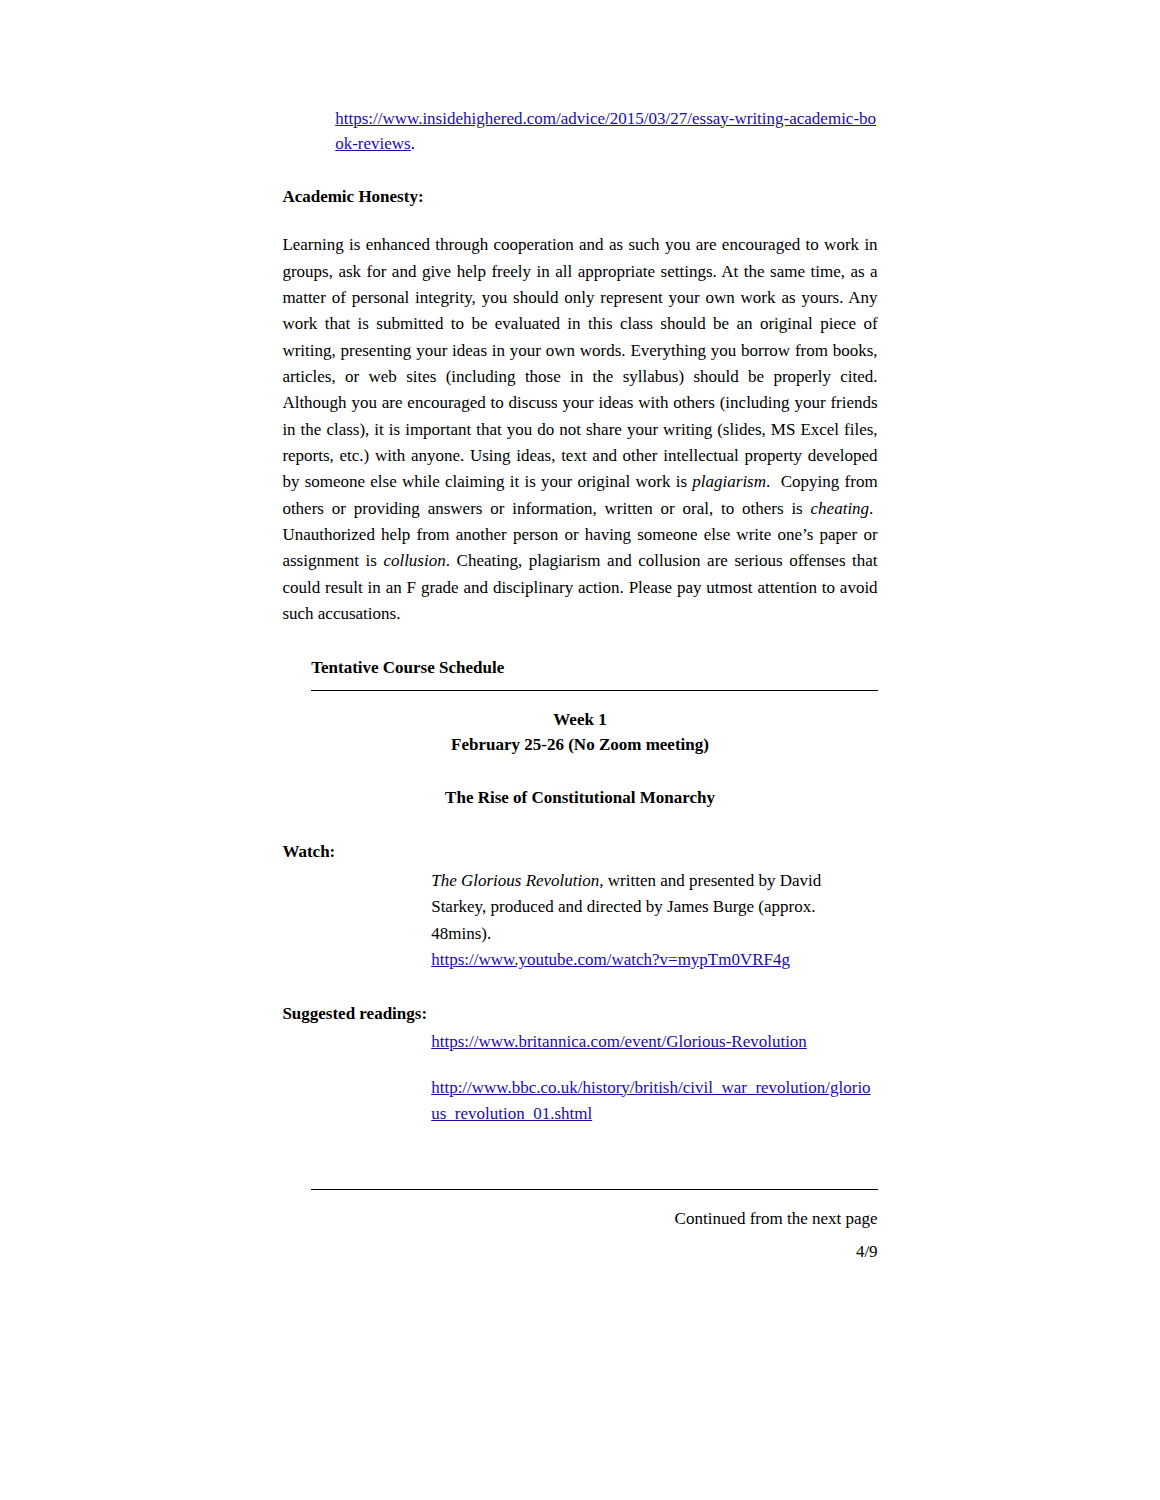https://www.insidehighered.com/advice/2015/03/27/essay-writing-academic-book-reviews.
Academic Honesty:
Learning is enhanced through cooperation and as such you are encouraged to work in groups, ask for and give help freely in all appropriate settings. At the same time, as a matter of personal integrity, you should only represent your own work as yours. Any work that is submitted to be evaluated in this class should be an original piece of writing, presenting your ideas in your own words. Everything you borrow from books, articles, or web sites (including those in the syllabus) should be properly cited. Although you are encouraged to discuss your ideas with others (including your friends in the class), it is important that you do not share your writing (slides, MS Excel files, reports, etc.) with anyone. Using ideas, text and other intellectual property developed by someone else while claiming it is your original work is plagiarism. Copying from others or providing answers or information, written or oral, to others is cheating. Unauthorized help from another person or having someone else write one’s paper or assignment is collusion. Cheating, plagiarism and collusion are serious offenses that could result in an F grade and disciplinary action. Please pay utmost attention to avoid such accusations.
Tentative Course Schedule
Week 1
February 25-26 (No Zoom meeting)
The Rise of Constitutional Monarchy
Watch:
The Glorious Revolution, written and presented by David Starkey, produced and directed by James Burge (approx. 48mins).
https://www.youtube.com/watch?v=mypTm0VRF4g
Suggested readings:
https://www.britannica.com/event/Glorious-Revolution
http://www.bbc.co.uk/history/british/civil_war_revolution/glorious_revolution_01.shtml
Continued from the next page
4/9